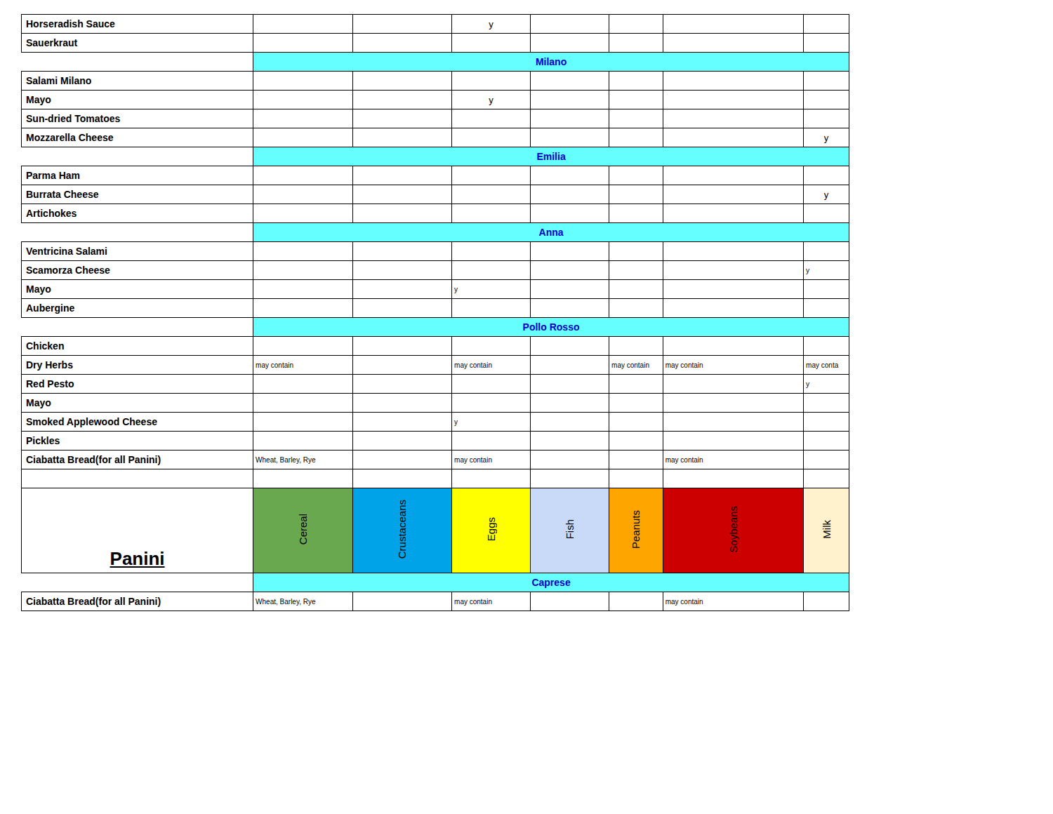| Horseradish Sauce | | | y | | | | |
| Sauerkraut | | | | | | | |
| | Milano |
| Salami Milano | | | | | | | |
| Mayo | | | y | | | | |
| Sun-dried Tomatoes | | | | | | | |
| Mozzarella Cheese | | | | | | | y |
| | Emilia |
| Parma Ham | | | | | | | |
| Burrata Cheese | | | | | | | y |
| Artichokes | | | | | | | |
| | Anna |
| Ventricina Salami | | | | | | | |
| Scamorza Cheese | | | | | | | y |
| Mayo | | | y | | | | |
| Aubergine | | | | | | | |
| | Pollo Rosso |
| Chicken | | | | | | | |
| Dry Herbs | may contain | | may contain | | may contain | may contain | may conta |
| Red Pesto | | | | | | | y |
| Mayo | | | | | | | |
| Smoked Applewood Cheese | | | y | | | | |
| Pickles | | | | | | | |
| Ciabatta Bread(for all Panini) | Wheat, Barley, Rye | | may contain | | | may contain | |
| Panini | Cereal | Crustaceans | Eggs | Fish | Peanuts | Soybeans | Milk |
| | Caprese |
| Ciabatta Bread(for all Panini) | Wheat, Barley, Rye | | may contain | | | may contain | |